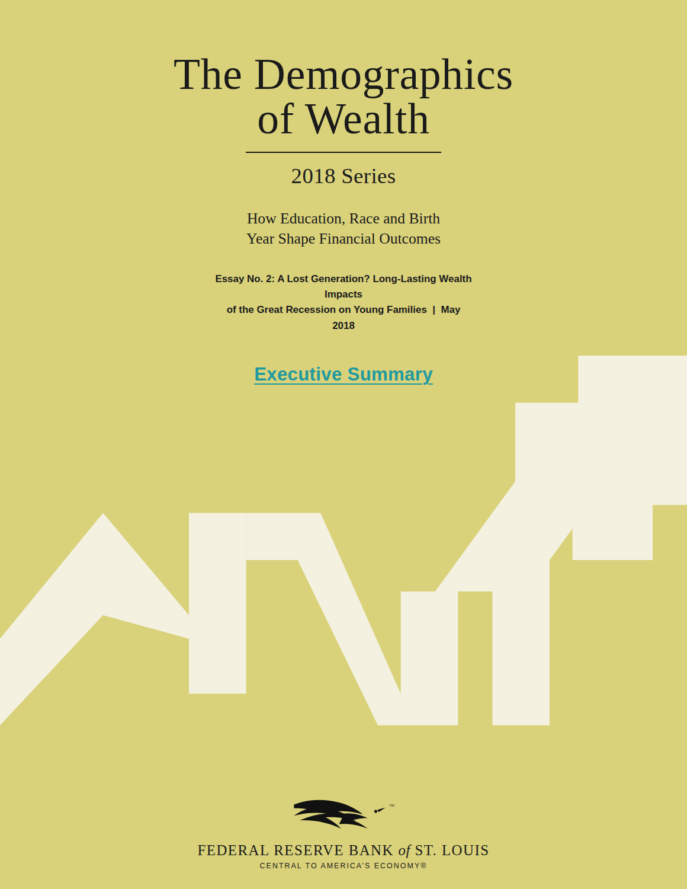The Demographics of Wealth
2018 Series
How Education, Race and Birth Year Shape Financial Outcomes
Essay No. 2: A Lost Generation? Long-Lasting Wealth Impacts
of the Great Recession on Young Families | May 2018
Executive Summary
TM
FEDERAL RESERVE BANK of ST. LOUIS
CENTRAL TO AMERICA’S ECONOMY®